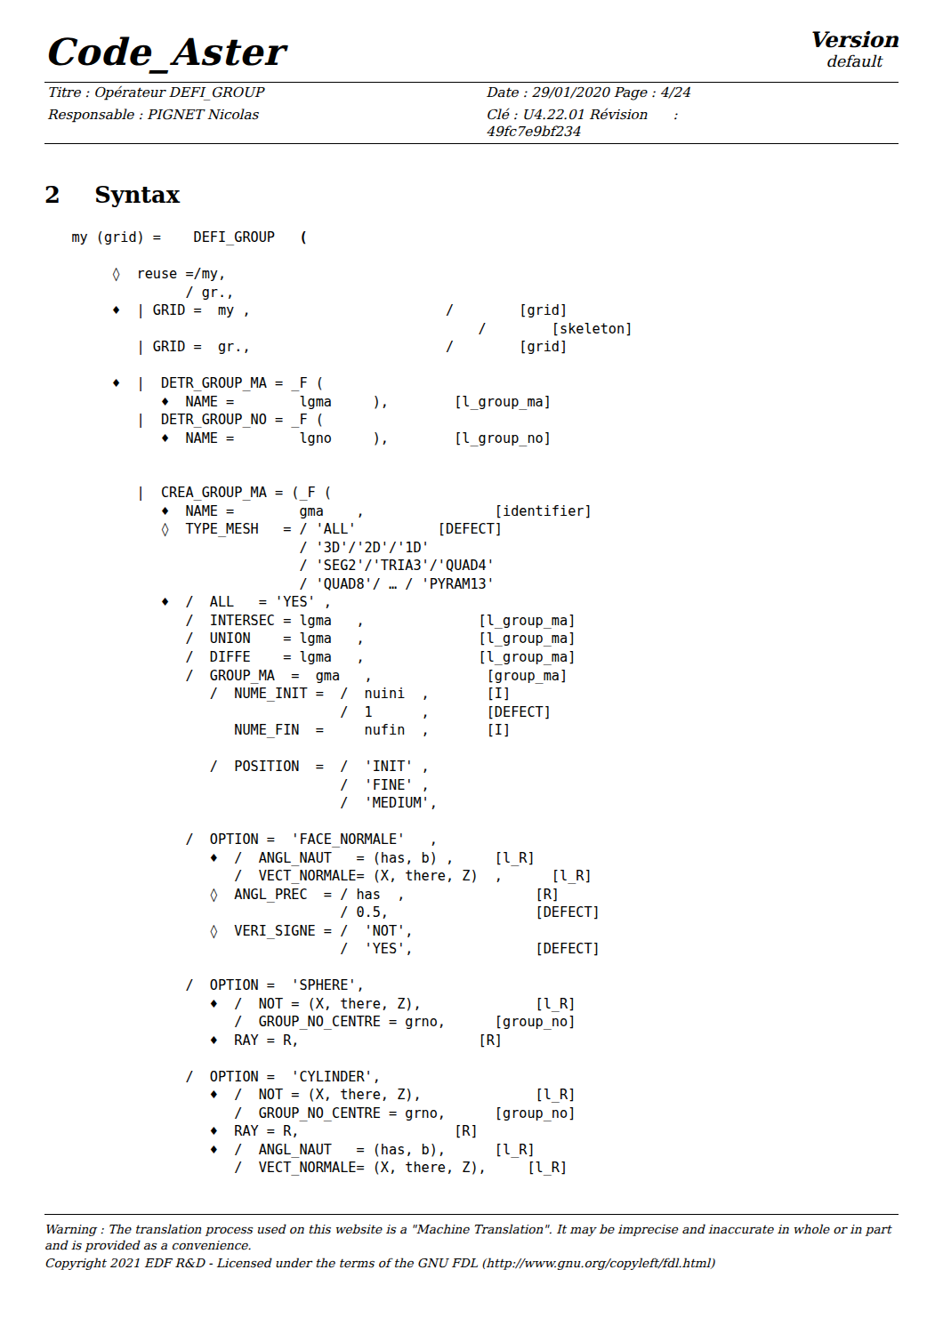Version default
Code_Aster
| Titre : Opérateur DEFI_GROUP | Date : 29/01/2020 Page : 4/24 |
| Responsable : PIGNET Nicolas | Clé : U4.22.01 Révision : 49fc7e9bf234 |
2 Syntax
my (grid) =    DEFI_GROUP   (

     ◊  reuse =/my,
              / gr.,
     ♦  | GRID =  my ,                        /        [grid]
                                                  /        [skeleton]
        | GRID =  gr.,                        /        [grid]

     ♦  |  DETR_GROUP_MA = _F (
           ♦  NAME =        lgma     ),        [l_group_ma]
        |  DETR_GROUP_NO = _F (
           ♦  NAME =        lgno     ),        [l_group_no]


        |  CREA_GROUP_MA = (_F (
           ♦  NAME =        gma    ,                [identifier]
           ◊  TYPE_MESH   = / 'ALL'          [DEFECT]
                            / '3D'/'2D'/'1D'
                            / 'SEG2'/'TRIA3'/'QUAD4'
                            / 'QUAD8'/ … / 'PYRAM13'
           ♦  /  ALL   = 'YES' ,
              /  INTERSEC = lgma   ,              [l_group_ma]
              /  UNION    = lgma   ,              [l_group_ma]
              /  DIFFE    = lgma   ,              [l_group_ma]
              /  GROUP_MA  =  gma   ,              [group_ma]
                 /  NUME_INIT =  /  nuini  ,       [I]
                                 /  1      ,       [DEFECT]
                    NUME_FIN  =     nufin  ,       [I]

                 /  POSITION  =  /  'INIT' ,
                                 /  'FINE' ,
                                 /  'MEDIUM',

              /  OPTION =  'FACE_NORMALE'   ,
                 ♦  /  ANGL_NAUT   = (has, b) ,     [l_R]
                    /  VECT_NORMALE= (X, there, Z)  ,      [l_R]
                 ◊  ANGL_PREC  = / has  ,                [R]
                                 / 0.5,                  [DEFECT]
                 ◊  VERI_SIGNE = /  'NOT',
                                 /  'YES',               [DEFECT]

              /  OPTION =  'SPHERE',
                 ♦  /  NOT = (X, there, Z),              [l_R]
                    /  GROUP_NO_CENTRE = grno,      [group_no]
                 ♦  RAY = R,                      [R]

              /  OPTION =  'CYLINDER',
                 ♦  /  NOT = (X, there, Z),              [l_R]
                    /  GROUP_NO_CENTRE = grno,      [group_no]
                 ♦  RAY = R,                   [R]
                 ♦  /  ANGL_NAUT   = (has, b),      [l_R]
                    /  VECT_NORMALE= (X, there, Z),     [l_R]
Warning : The translation process used on this website is a "Machine Translation". It may be imprecise and inaccurate in whole or in part and is provided as a convenience.
Copyright 2021 EDF R&D - Licensed under the terms of the GNU FDL (http://www.gnu.org/copyleft/fdl.html)